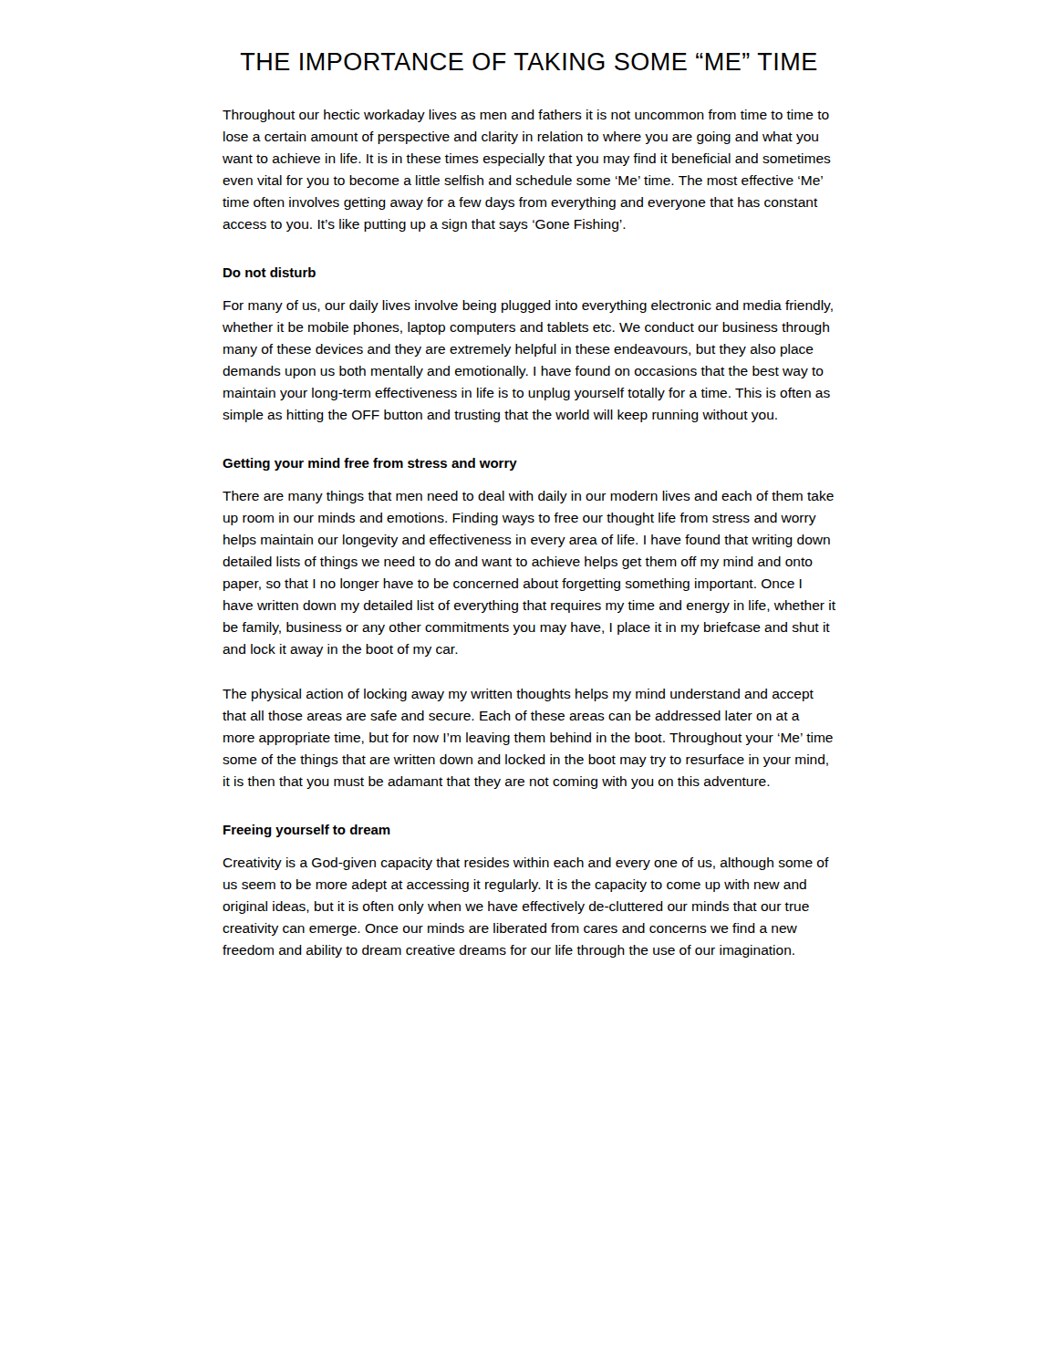THE IMPORTANCE OF TAKING SOME “ME” TIME
Throughout our hectic workaday lives as men and fathers it is not uncommon from time to time to lose a certain amount of perspective and clarity in relation to where you are going and what you want to achieve in life. It is in these times especially that you may find it beneficial and sometimes even vital for you to become a little selfish and schedule some ‘Me’ time. The most effective ‘Me’ time often involves getting away for a few days from everything and everyone that has constant access to you. It’s like putting up a sign that says ‘Gone Fishing’.
Do not disturb
For many of us, our daily lives involve being plugged into everything electronic and media friendly, whether it be mobile phones, laptop computers and tablets etc. We conduct our business through many of these devices and they are extremely helpful in these endeavours, but they also place demands upon us both mentally and emotionally. I have found on occasions that the best way to maintain your long-term effectiveness in life is to unplug yourself totally for a time. This is often as simple as hitting the OFF button and trusting that the world will keep running without you.
Getting your mind free from stress and worry
There are many things that men need to deal with daily in our modern lives and each of them take up room in our minds and emotions. Finding ways to free our thought life from stress and worry helps maintain our longevity and effectiveness in every area of life. I have found that writing down detailed lists of things we need to do and want to achieve helps get them off my mind and onto paper, so that I no longer have to be concerned about forgetting something important. Once I have written down my detailed list of everything that requires my time and energy in life, whether it be family, business or any other commitments you may have, I place it in my briefcase and shut it and lock it away in the boot of my car.
The physical action of locking away my written thoughts helps my mind understand and accept that all those areas are safe and secure. Each of these areas can be addressed later on at a more appropriate time, but for now I’m leaving them behind in the boot. Throughout your ‘Me’ time some of the things that are written down and locked in the boot may try to resurface in your mind, it is then that you must be adamant that they are not coming with you on this adventure.
Freeing yourself to dream
Creativity is a God-given capacity that resides within each and every one of us, although some of us seem to be more adept at accessing it regularly. It is the capacity to come up with new and original ideas, but it is often only when we have effectively de-cluttered our minds that our true creativity can emerge. Once our minds are liberated from cares and concerns we find a new freedom and ability to dream creative dreams for our life through the use of our imagination.